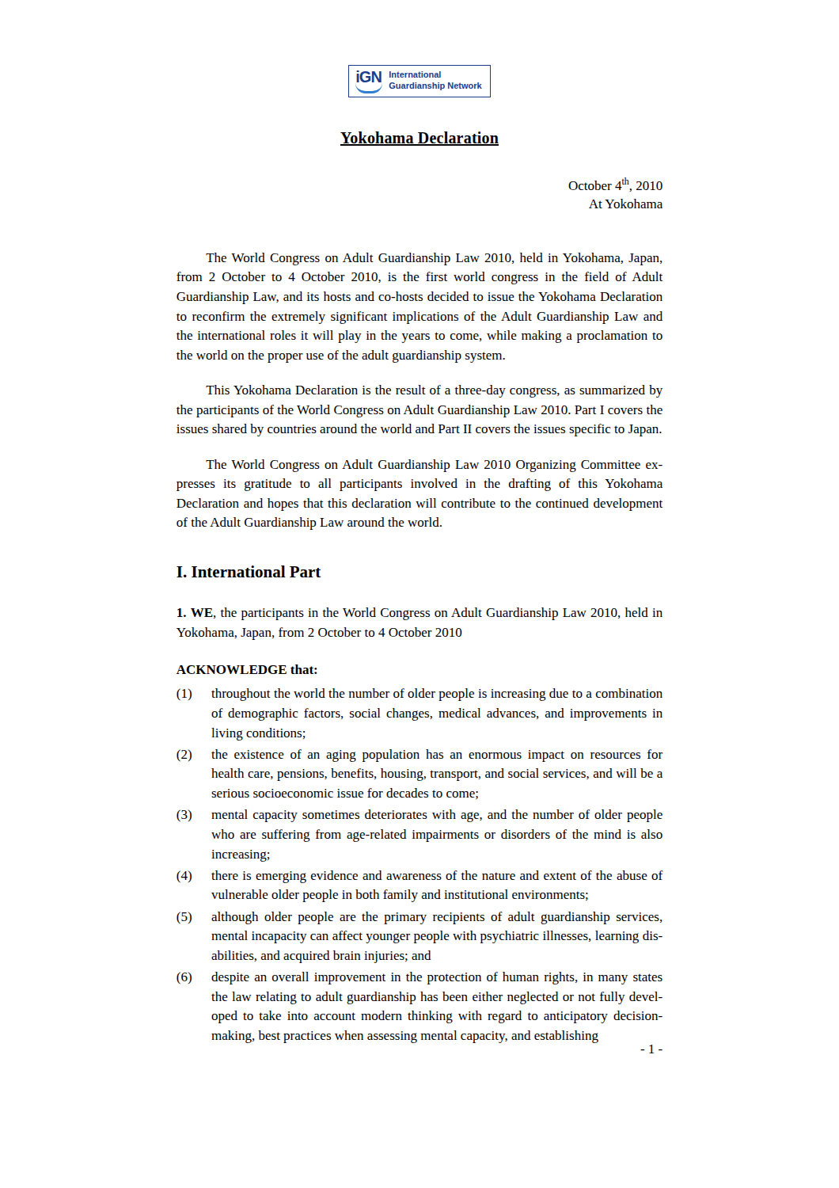iGN
International
Guardianship Network
Yokohama Declaration
October 4th, 2010
At Yokohama
The World Congress on Adult Guardianship Law 2010, held in Yokohama, Japan, from 2 October to 4 October 2010, is the first world congress in the field of Adult Guardianship Law, and its hosts and co-hosts decided to issue the Yokohama Declaration to reconfirm the extremely significant implications of the Adult Guardianship Law and the international roles it will play in the years to come, while making a proclamation to the world on the proper use of the adult guardianship system.
This Yokohama Declaration is the result of a three-day congress, as summarized by the participants of the World Congress on Adult Guardianship Law 2010. Part I covers the issues shared by countries around the world and Part II covers the issues specific to Japan.
The World Congress on Adult Guardianship Law 2010 Organizing Committee expresses its gratitude to all participants involved in the drafting of this Yokohama Declaration and hopes that this declaration will contribute to the continued development of the Adult Guardianship Law around the world.
I. International Part
1. WE, the participants in the World Congress on Adult Guardianship Law 2010, held in Yokohama, Japan, from 2 October to 4 October 2010
ACKNOWLEDGE that:
(1) throughout the world the number of older people is increasing due to a combination of demographic factors, social changes, medical advances, and improvements in living conditions;
(2) the existence of an aging population has an enormous impact on resources for health care, pensions, benefits, housing, transport, and social services, and will be a serious socioeconomic issue for decades to come;
(3) mental capacity sometimes deteriorates with age, and the number of older people who are suffering from age-related impairments or disorders of the mind is also increasing;
(4) there is emerging evidence and awareness of the nature and extent of the abuse of vulnerable older people in both family and institutional environments;
(5) although older people are the primary recipients of adult guardianship services, mental incapacity can affect younger people with psychiatric illnesses, learning disabilities, and acquired brain injuries; and
(6) despite an overall improvement in the protection of human rights, in many states the law relating to adult guardianship has been either neglected or not fully developed to take into account modern thinking with regard to anticipatory decision-making, best practices when assessing mental capacity, and establishing
- 1 -